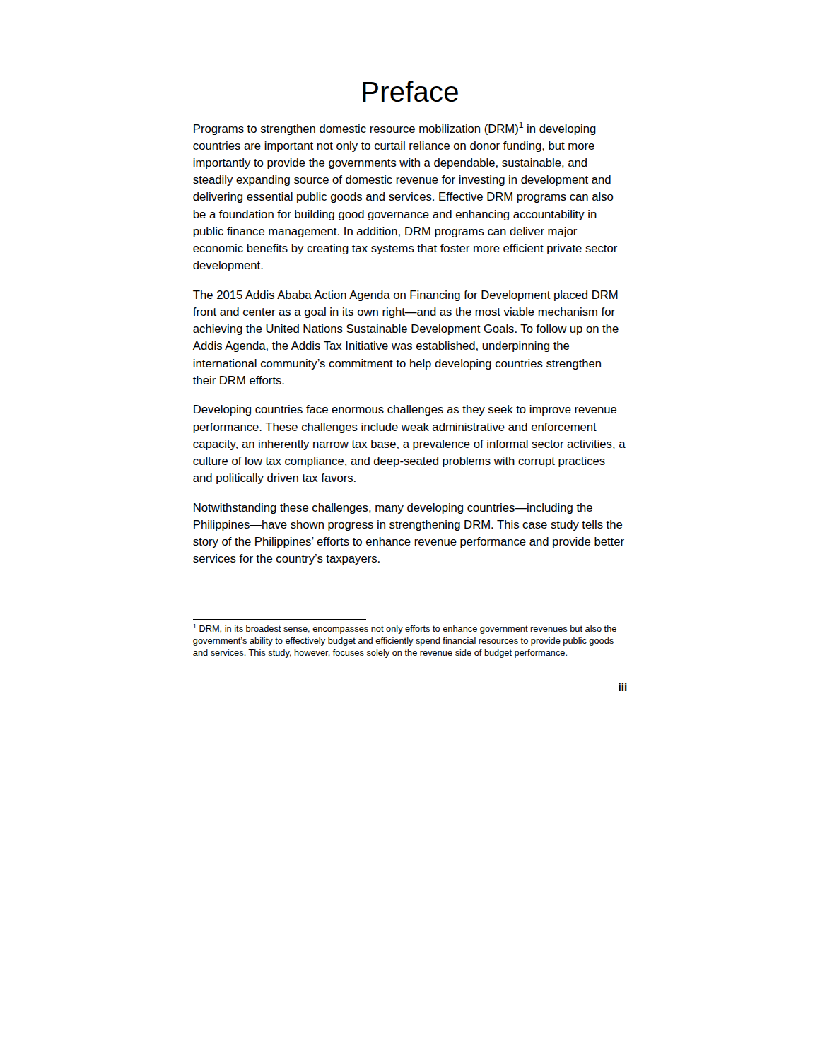Preface
Programs to strengthen domestic resource mobilization (DRM)1 in developing countries are important not only to curtail reliance on donor funding, but more importantly to provide the governments with a dependable, sustainable, and steadily expanding source of domestic revenue for investing in development and delivering essential public goods and services. Effective DRM programs can also be a foundation for building good governance and enhancing accountability in public finance management. In addition, DRM programs can deliver major economic benefits by creating tax systems that foster more efficient private sector development.
The 2015 Addis Ababa Action Agenda on Financing for Development placed DRM front and center as a goal in its own right—and as the most viable mechanism for achieving the United Nations Sustainable Development Goals. To follow up on the Addis Agenda, the Addis Tax Initiative was established, underpinning the international community’s commitment to help developing countries strengthen their DRM efforts.
Developing countries face enormous challenges as they seek to improve revenue performance. These challenges include weak administrative and enforcement capacity, an inherently narrow tax base, a prevalence of informal sector activities, a culture of low tax compliance, and deep-seated problems with corrupt practices and politically driven tax favors.
Notwithstanding these challenges, many developing countries—including the Philippines—have shown progress in strengthening DRM. This case study tells the story of the Philippines’ efforts to enhance revenue performance and provide better services for the country’s taxpayers.
1 DRM, in its broadest sense, encompasses not only efforts to enhance government revenues but also the government’s ability to effectively budget and efficiently spend financial resources to provide public goods and services. This study, however, focuses solely on the revenue side of budget performance.
iii